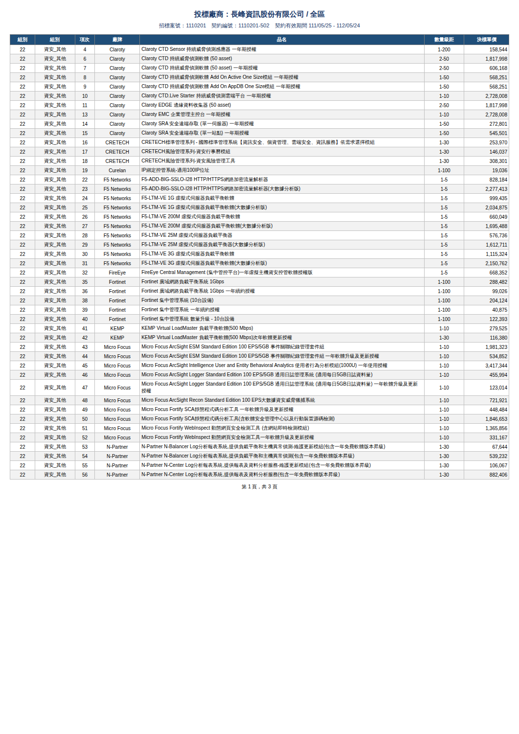投標廠商：長峰資訊股份有限公司 / 全區
招標案號：1110201　契約編號：1110201-502　契約有效期間 111/05/25 - 112/05/24
| 組別 | 組別 | 項次 | 廠牌 | 品名 | 數量級距 | 決標單價 |
| --- | --- | --- | --- | --- | --- | --- |
| 22 | 資安_其他 | 4 | Claroty | Claroty CTD Sensor 持續威脅偵測感應器 一年期授權 | 1-200 | 158,544 |
| 22 | 資安_其他 | 6 | Claroty | Claroty CTD 持續威脅偵測軟體 (50 asset) | 2-50 | 1,817,998 |
| 22 | 資安_其他 | 7 | Claroty | Claroty CTD 持續威脅偵測軟體 (50 asset) 一年期授權 | 2-50 | 606,168 |
| 22 | 資安_其他 | 8 | Claroty | Claroty CTD 持續威脅偵測軟體 Add On Active One Size模組 一年期授權 | 1-50 | 568,251 |
| 22 | 資安_其他 | 9 | Claroty | Claroty CTD 持續威脅偵測軟體 Add On AppDB One Size模組 一年期授權 | 1-50 | 568,251 |
| 22 | 資安_其他 | 10 | Claroty | Claroty CTD.Live Starter 持續威脅偵測雲端平台 一年期授權 | 1-10 | 2,728,008 |
| 22 | 資安_其他 | 11 | Claroty | Claroty EDGE 邊緣資料收集器 (50 asset) | 2-50 | 1,817,998 |
| 22 | 資安_其他 | 13 | Claroty | Claroty EMC 企業管理主控台 一年期授權 | 1-10 | 2,728,008 |
| 22 | 資安_其他 | 14 | Claroty | Claroty SRA 安全遠端存取 (單一伺服器) 一年期授權 | 1-50 | 272,801 |
| 22 | 資安_其他 | 15 | Claroty | Claroty SRA 安全遠端存取 (單一站點) 一年期授權 | 1-50 | 545,501 |
| 22 | 資安_其他 | 16 | CRETECH | CRETECH標準管理系列 - 國際標準管理系統【資訊安全、個資管理、雲端安全、資訊服務】依需求選擇模組 | 1-30 | 253,970 |
| 22 | 資安_其他 | 17 | CRETECH | CRETECH風險管理系列-資安行事曆模組 | 1-30 | 146,037 |
| 22 | 資安_其他 | 18 | CRETECH | CRETECH風險管理系列-資安風險管理工具 | 1-30 | 308,301 |
| 22 | 資安_其他 | 19 | Curelan | IP綁定控管系統-適用100IP位址 | 1-100 | 19,036 |
| 22 | 資安_其他 | 22 | F5 Networks | F5-ADD-BIG-SSLO-I28 HTTP/HTTPS網路加密流量解析器 | 1-5 | 828,184 |
| 22 | 資安_其他 | 23 | F5 Networks | F5-ADD-BIG-SSLO-I28 HTTP/HTTPS網路加密流量解析器(大數據分析版) | 1-5 | 2,277,413 |
| 22 | 資安_其他 | 24 | F5 Networks | F5-LTM-VE 1G 虛擬式伺服器負載平衡軟體 | 1-5 | 999,435 |
| 22 | 資安_其他 | 25 | F5 Networks | F5-LTM-VE 1G 虛擬式伺服器負載平衡軟體(大數據分析版) | 1-5 | 2,034,875 |
| 22 | 資安_其他 | 26 | F5 Networks | F5-LTM-VE 200M 虛擬式伺服器負載平衡軟體 | 1-5 | 660,049 |
| 22 | 資安_其他 | 27 | F5 Networks | F5-LTM-VE 200M 虛擬式伺服器負載平衡軟體(大數據分析版) | 1-5 | 1,695,488 |
| 22 | 資安_其他 | 28 | F5 Networks | F5-LTM-VE 25M 虛擬式伺服器負載平衡器 | 1-5 | 576,736 |
| 22 | 資安_其他 | 29 | F5 Networks | F5-LTM-VE 25M 虛擬式伺服器負載平衡器(大數據分析版) | 1-5 | 1,612,711 |
| 22 | 資安_其他 | 30 | F5 Networks | F5-LTM-VE 3G 虛擬式伺服器負載平衡軟體 | 1-5 | 1,115,324 |
| 22 | 資安_其他 | 31 | F5 Networks | F5-LTM-VE 3G 虛擬式伺服器負載平衡軟體(大數據分析版) | 1-5 | 2,150,762 |
| 22 | 資安_其他 | 32 | FireEye | FireEye Central Management (集中管控平台)一年虛擬主機資安控管軟體授權版 | 1-5 | 668,352 |
| 22 | 資安_其他 | 35 | Fortinet | Fortinet 廣域網路負載平衡系統 1Gbps | 1-100 | 288,482 |
| 22 | 資安_其他 | 36 | Fortinet | Fortinet 廣域網路負載平衡系統 1Gbps 一年續約授權 | 1-100 | 99,026 |
| 22 | 資安_其他 | 38 | Fortinet | Fortinet 集中管理系統 (10台設備) | 1-100 | 204,124 |
| 22 | 資安_其他 | 39 | Fortinet | Fortinet 集中管理系統 一年續約授權 | 1-100 | 40,875 |
| 22 | 資安_其他 | 40 | Fortinet | Fortinet 集中管理系統 數量升級 - 10台設備 | 1-100 | 122,393 |
| 22 | 資安_其他 | 41 | KEMP | KEMP Virtual LoadMaster 負載平衡軟體(500 Mbps) | 1-10 | 279,525 |
| 22 | 資安_其他 | 42 | KEMP | KEMP Virtual LoadMaster 負載平衡軟體(500 Mbps)次年軟體更新授權 | 1-30 | 116,380 |
| 22 | 資安_其他 | 43 | Micro Focus | Micro Focus ArcSight ESM Standard Edition 100 EPS/5GB 事件關聯紀錄管理套件組 | 1-10 | 1,981,323 |
| 22 | 資安_其他 | 44 | Micro Focus | Micro Focus ArcSight ESM Standard Edition 100 EPS/5GB 事件關聯紀錄管理套件組 一年軟體升級及更新授權 | 1-10 | 534,852 |
| 22 | 資安_其他 | 45 | Micro Focus | Micro Focus ArcSight Intelligence User and Entity Behavioral Analytics 使用者行為分析模組(1000U) 一年使用授權 | 1-10 | 3,417,344 |
| 22 | 資安_其他 | 46 | Micro Focus | Micro Focus ArcSight Logger Standard Edition 100 EPS/5GB 通用日誌管理系統 (適用每日5GB日誌資料量) | 1-10 | 455,994 |
| 22 | 資安_其他 | 47 | Micro Focus | Micro Focus ArcSight Logger Standard Edition 100 EPS/5GB 通用日誌管理系統 (適用每日5GB日誌資料量) 一年軟體升級及更新授權 | 1-10 | 123,014 |
| 22 | 資安_其他 | 48 | Micro Focus | Micro Focus ArcSight Recon Standard Edition 100 EPS大數據資安威脅獵捕系統 | 1-10 | 721,921 |
| 22 | 資安_其他 | 49 | Micro Focus | Micro Focus Fortify SCA靜態程式碼分析工具 一年軟體升級及更新授權 | 1-10 | 448,484 |
| 22 | 資安_其他 | 50 | Micro Focus | Micro Focus Fortify SCA靜態程式碼分析工具(含軟體安全管理中心以及行動裝置源碼檢測) | 1-10 | 1,846,653 |
| 22 | 資安_其他 | 51 | Micro Focus | Micro Focus Fortify WebInspect 動態網頁安全檢測工具 (含網站即時檢測模組) | 1-10 | 1,365,856 |
| 22 | 資安_其他 | 52 | Micro Focus | Micro Focus Fortify WebInspect 動態網頁安全檢測工具一年軟體升級及更新授權 | 1-10 | 331,167 |
| 22 | 資安_其他 | 53 | N-Partner | N-Partner N-Balancer Log分析報表系統,提供負載平衡和主機異常偵測-維護更新模組(包含一年免費軟體版本昇級) | 1-30 | 67,644 |
| 22 | 資安_其他 | 54 | N-Partner | N-Partner N-Balancer Log分析報表系統,提供負載平衡和主機異常偵測(包含一年免費軟體版本昇級) | 1-30 | 539,232 |
| 22 | 資安_其他 | 55 | N-Partner | N-Partner N-Center Log分析報表系統,提供報表及資料分析服務-維護更新模組(包含一年免費軟體版本昇級) | 1-30 | 106,067 |
| 22 | 資安_其他 | 56 | N-Partner | N-Partner N-Center Log分析報表系統,提供報表及資料分析服務(包含一年免費軟體版本昇級) | 1-30 | 882,406 |
第 1 頁，共 3 頁